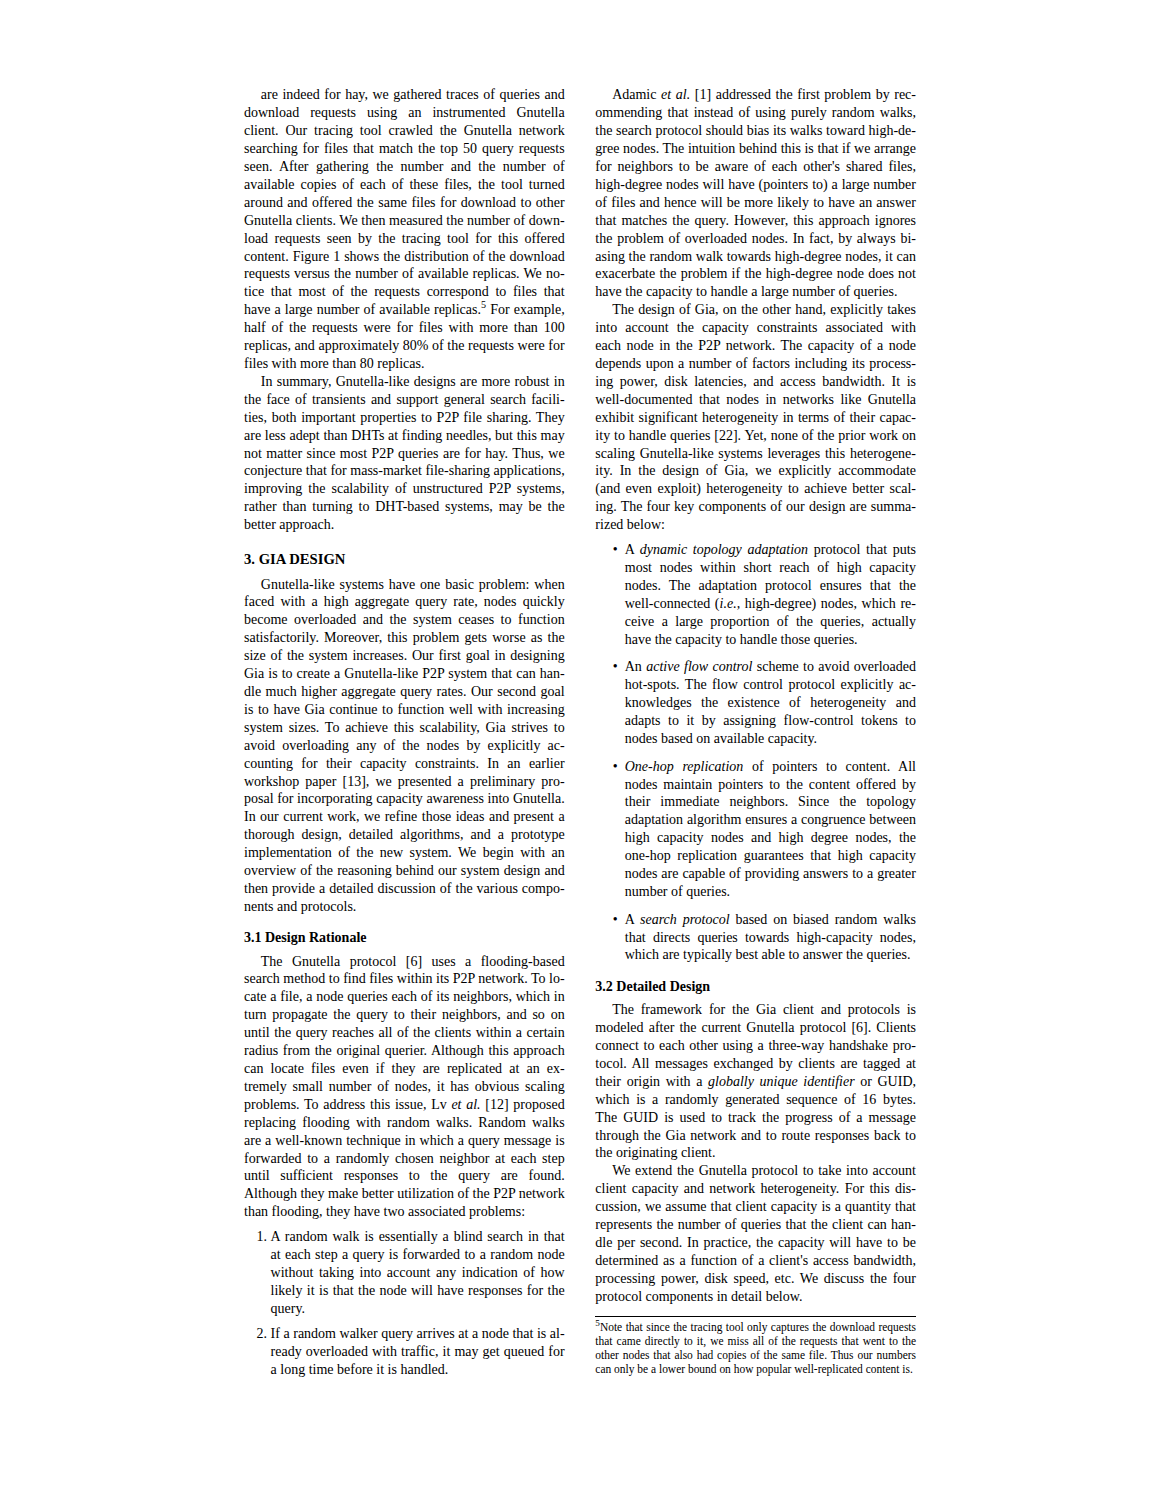are indeed for hay, we gathered traces of queries and download requests using an instrumented Gnutella client. Our tracing tool crawled the Gnutella network searching for files that match the top 50 query requests seen. After gathering the number and the number of available copies of each of these files, the tool turned around and offered the same files for download to other Gnutella clients. We then measured the number of download requests seen by the tracing tool for this offered content. Figure 1 shows the distribution of the download requests versus the number of available replicas. We notice that most of the requests correspond to files that have a large number of available replicas.5 For example, half of the requests were for files with more than 100 replicas, and approximately 80% of the requests were for files with more than 80 replicas.
In summary, Gnutella-like designs are more robust in the face of transients and support general search facilities, both important properties to P2P file sharing. They are less adept than DHTs at finding needles, but this may not matter since most P2P queries are for hay. Thus, we conjecture that for mass-market file-sharing applications, improving the scalability of unstructured P2P systems, rather than turning to DHT-based systems, may be the better approach.
3. GIA DESIGN
Gnutella-like systems have one basic problem: when faced with a high aggregate query rate, nodes quickly become overloaded and the system ceases to function satisfactorily. Moreover, this problem gets worse as the size of the system increases. Our first goal in designing Gia is to create a Gnutella-like P2P system that can handle much higher aggregate query rates. Our second goal is to have Gia continue to function well with increasing system sizes. To achieve this scalability, Gia strives to avoid overloading any of the nodes by explicitly accounting for their capacity constraints. In an earlier workshop paper [13], we presented a preliminary proposal for incorporating capacity awareness into Gnutella. In our current work, we refine those ideas and present a thorough design, detailed algorithms, and a prototype implementation of the new system. We begin with an overview of the reasoning behind our system design and then provide a detailed discussion of the various components and protocols.
3.1 Design Rationale
The Gnutella protocol [6] uses a flooding-based search method to find files within its P2P network. To locate a file, a node queries each of its neighbors, which in turn propagate the query to their neighbors, and so on until the query reaches all of the clients within a certain radius from the original querier. Although this approach can locate files even if they are replicated at an extremely small number of nodes, it has obvious scaling problems. To address this issue, Lv et al. [12] proposed replacing flooding with random walks. Random walks are a well-known technique in which a query message is forwarded to a randomly chosen neighbor at each step until sufficient responses to the query are found. Although they make better utilization of the P2P network than flooding, they have two associated problems:
A random walk is essentially a blind search in that at each step a query is forwarded to a random node without taking into account any indication of how likely it is that the node will have responses for the query.
If a random walker query arrives at a node that is already overloaded with traffic, it may get queued for a long time before it is handled.
Adamic et al. [1] addressed the first problem by recommending that instead of using purely random walks, the search protocol should bias its walks toward high-degree nodes. The intuition behind this is that if we arrange for neighbors to be aware of each other's shared files, high-degree nodes will have (pointers to) a large number of files and hence will be more likely to have an answer that matches the query. However, this approach ignores the problem of overloaded nodes. In fact, by always biasing the random walk towards high-degree nodes, it can exacerbate the problem if the high-degree node does not have the capacity to handle a large number of queries.
The design of Gia, on the other hand, explicitly takes into account the capacity constraints associated with each node in the P2P network. The capacity of a node depends upon a number of factors including its processing power, disk latencies, and access bandwidth. It is well-documented that nodes in networks like Gnutella exhibit significant heterogeneity in terms of their capacity to handle queries [22]. Yet, none of the prior work on scaling Gnutella-like systems leverages this heterogeneity. In the design of Gia, we explicitly accommodate (and even exploit) heterogeneity to achieve better scaling. The four key components of our design are summarized below:
A dynamic topology adaptation protocol that puts most nodes within short reach of high capacity nodes. The adaptation protocol ensures that the well-connected (i.e., high-degree) nodes, which receive a large proportion of the queries, actually have the capacity to handle those queries.
An active flow control scheme to avoid overloaded hot-spots. The flow control protocol explicitly acknowledges the existence of heterogeneity and adapts to it by assigning flow-control tokens to nodes based on available capacity.
One-hop replication of pointers to content. All nodes maintain pointers to the content offered by their immediate neighbors. Since the topology adaptation algorithm ensures a congruence between high capacity nodes and high degree nodes, the one-hop replication guarantees that high capacity nodes are capable of providing answers to a greater number of queries.
A search protocol based on biased random walks that directs queries towards high-capacity nodes, which are typically best able to answer the queries.
3.2 Detailed Design
The framework for the Gia client and protocols is modeled after the current Gnutella protocol [6]. Clients connect to each other using a three-way handshake protocol. All messages exchanged by clients are tagged at their origin with a globally unique identifier or GUID, which is a randomly generated sequence of 16 bytes. The GUID is used to track the progress of a message through the Gia network and to route responses back to the originating client.
We extend the Gnutella protocol to take into account client capacity and network heterogeneity. For this discussion, we assume that client capacity is a quantity that represents the number of queries that the client can handle per second. In practice, the capacity will have to be determined as a function of a client's access bandwidth, processing power, disk speed, etc. We discuss the four protocol components in detail below.
5Note that since the tracing tool only captures the download requests that came directly to it, we miss all of the requests that went to the other nodes that also had copies of the same file. Thus our numbers can only be a lower bound on how popular well-replicated content is.